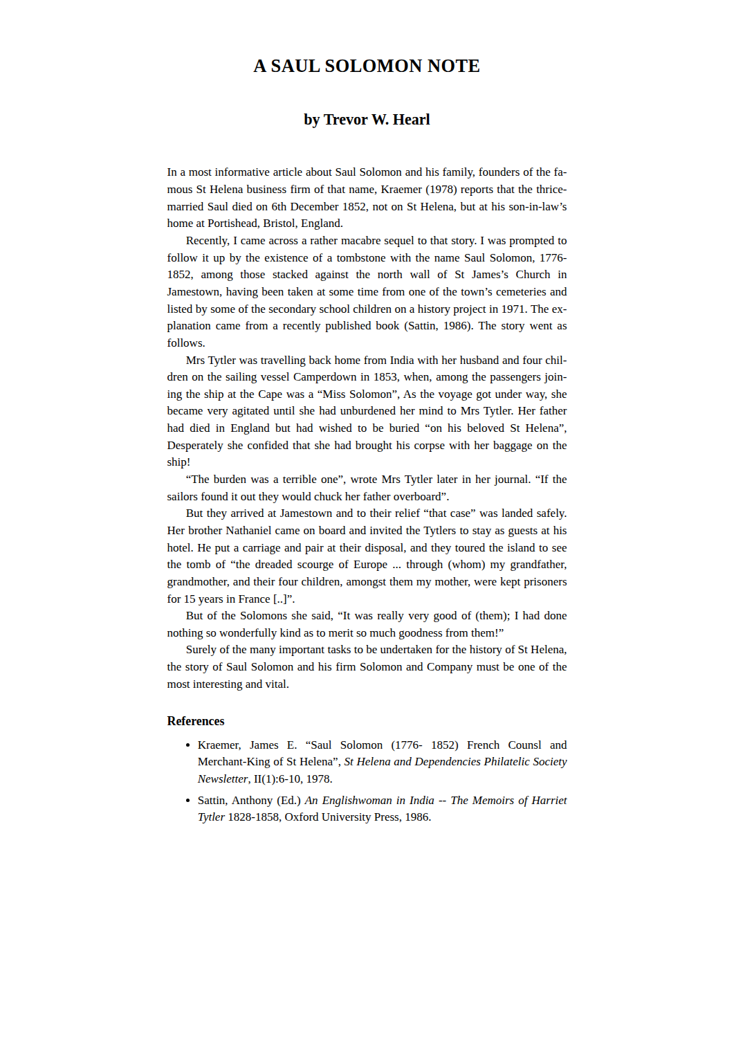A SAUL SOLOMON NOTE
by Trevor W. Hearl
In a most informative article about Saul Solomon and his family, founders of the famous St Helena business firm of that name, Kraemer (1978) reports that the thrice-married Saul died on 6th December 1852, not on St Helena, but at his son-in-law’s home at Portishead, Bristol, England.
Recently, I came across a rather macabre sequel to that story. I was prompted to follow it up by the existence of a tombstone with the name Saul Solomon, 1776-1852, among those stacked against the north wall of St James’s Church in Jamestown, having been taken at some time from one of the town’s cemeteries and listed by some of the secondary school children on a history project in 1971. The explanation came from a recently published book (Sattin, 1986). The story went as follows.
Mrs Tytler was travelling back home from India with her husband and four children on the sailing vessel Camperdown in 1853, when, among the passengers joining the ship at the Cape was a “Miss Solomon”, As the voyage got under way, she became very agitated until she had unburdened her mind to Mrs Tytler. Her father had died in England but had wished to be buried “on his beloved St Helena”, Desperately she confided that she had brought his corpse with her baggage on the ship!
“The burden was a terrible one”, wrote Mrs Tytler later in her journal. “If the sailors found it out they would chuck her father overboard”.
But they arrived at Jamestown and to their relief “that case” was landed safely. Her brother Nathaniel came on board and invited the Tytlers to stay as guests at his hotel. He put a carriage and pair at their disposal, and they toured the island to see the tomb of “the dreaded scourge of Europe ... through (whom) my grandfather, grandmother, and their four children, amongst them my mother, were kept prisoners for 15 years in France [..]”.
But of the Solomons she said, “It was really very good of (them); I had done nothing so wonderfully kind as to merit so much goodness from them!”
Surely of the many important tasks to be undertaken for the history of St Helena, the story of Saul Solomon and his firm Solomon and Company must be one of the most interesting and vital.
References
Kraemer, James E. “Saul Solomon (1776- 1852) French Counsl and Merchant-King of St Helena”, St Helena and Dependencies Philatelic Society Newsletter, II(1):6-10, 1978.
Sattin, Anthony (Ed.) An Englishwoman in India -- The Memoirs of Harriet Tytler 1828-1858, Oxford University Press, 1986.